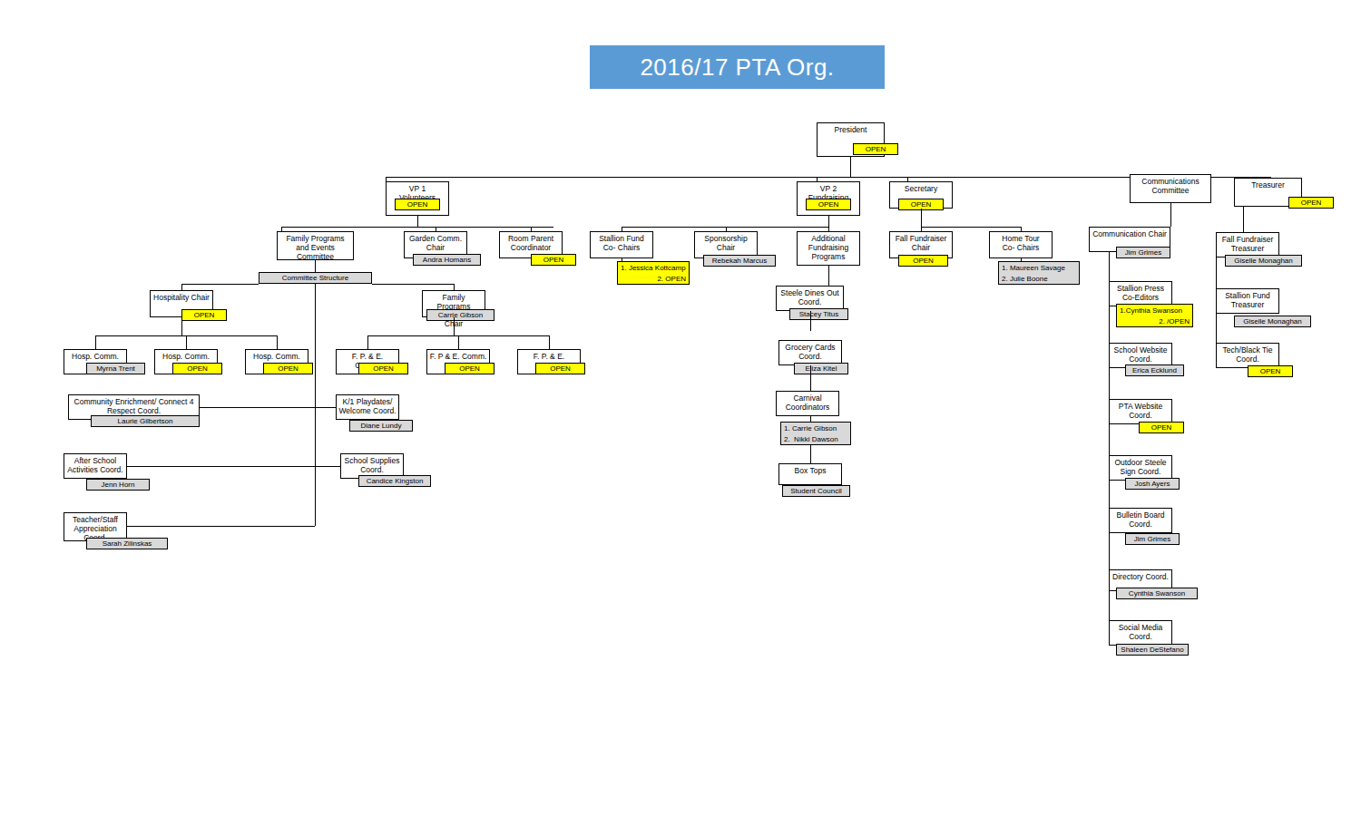2016/17 PTA Org.
President
OPEN
VP 1 Volunteers
OPEN
VP 2 Fundraising
OPEN
Secretary
OPEN
Communications Committee
Treasurer
OPEN
Family Programs and Events Committee
Garden Comm. Chair
Andra Homans
Room Parent Coordinator
OPEN
Committee Structure
Hospitality Chair
OPEN
Family Programs and Events Chair
Carrie Gibson
Hosp. Comm.
Myrna Trent
Hosp. Comm.
OPEN
Hosp. Comm.
OPEN
F. P. & E. Comm.
OPEN
F. P & E. Comm.
OPEN
F. P. & E. Comm.
OPEN
Community Enrichment/ Connect 4 Respect Coord.
Laurie Gilbertson
K/1 Playdates/ Welcome Coord.
Diane Lundy
After School Activities Coord.
Jenn Horn
School Supplies Coord.
Candice Kingston
Teacher/Staff Appreciation Coord.
Sarah Zilinskas
Stallion Fund Co- Chairs
1. Jessica Kottcamp
2. OPEN
Sponsorship Chair
Rebekah Marcus
Additional Fundraising Programs
Steele Dines Out Coord.
Stacey Titus
Grocery Cards Coord.
Eliza Kitel
Carnival Coordinators
1. Carrie Gibson
2. Nikki Dawson
Box Tops
Student Council
Fall Fundraiser Chair
OPEN
Home Tour Co- Chairs
1. Maureen Savage
2. Julie Boone
Communication Chair
Jim Grimes
Stallion Press Co-Editors
1.Cynthia Swanson
2. /OPEN
School Website Coord.
Erica Ecklund
PTA Website Coord.
OPEN
Outdoor Steele Sign Coord.
Josh Ayers
Bulletin Board Coord.
Jim Grimes
Directory Coord.
Cynthia Swanson
Social Media Coord.
Shaleen DeStefano
Fall Fundraiser Treasurer
Giselle Monaghan
Stallion Fund Treasurer
Giselle Monaghan
Tech/Black Tie Coord.
OPEN